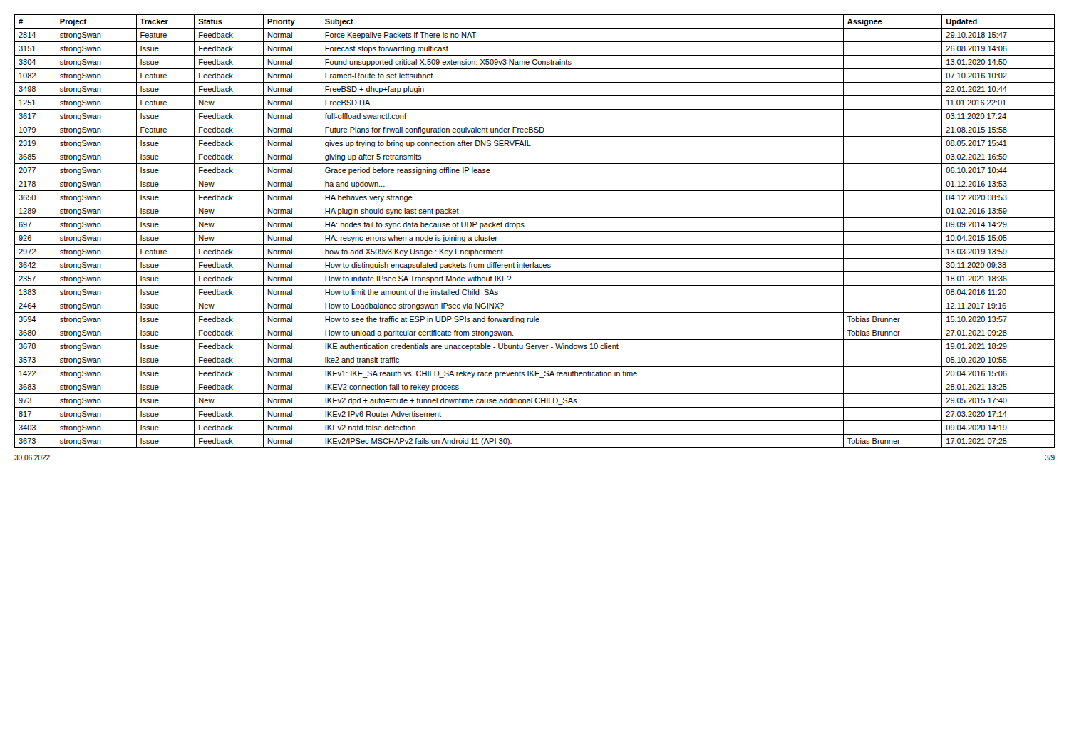| # | Project | Tracker | Status | Priority | Subject | Assignee | Updated |
| --- | --- | --- | --- | --- | --- | --- | --- |
| 2814 | strongSwan | Feature | Feedback | Normal | Force Keepalive Packets if There is no NAT | | 29.10.2018 15:47 |
| 3151 | strongSwan | Issue | Feedback | Normal | Forecast stops forwarding multicast | | 26.08.2019 14:06 |
| 3304 | strongSwan | Issue | Feedback | Normal | Found unsupported critical X.509 extension: X509v3 Name Constraints | | 13.01.2020 14:50 |
| 1082 | strongSwan | Feature | Feedback | Normal | Framed-Route to set leftsubnet | | 07.10.2016 10:02 |
| 3498 | strongSwan | Issue | Feedback | Normal | FreeBSD + dhcp+farp plugin | | 22.01.2021 10:44 |
| 1251 | strongSwan | Feature | New | Normal | FreeBSD HA | | 11.01.2016 22:01 |
| 3617 | strongSwan | Issue | Feedback | Normal | full-offload swanctl.conf | | 03.11.2020 17:24 |
| 1079 | strongSwan | Feature | Feedback | Normal | Future Plans for firwall configuration equivalent under FreeBSD | | 21.08.2015 15:58 |
| 2319 | strongSwan | Issue | Feedback | Normal | gives up trying to bring up connection after DNS SERVFAIL | | 08.05.2017 15:41 |
| 3685 | strongSwan | Issue | Feedback | Normal | giving up after 5 retransmits | | 03.02.2021 16:59 |
| 2077 | strongSwan | Issue | Feedback | Normal | Grace period before reassigning offline IP lease | | 06.10.2017 10:44 |
| 2178 | strongSwan | Issue | New | Normal | ha and updown... | | 01.12.2016 13:53 |
| 3650 | strongSwan | Issue | Feedback | Normal | HA behaves very strange | | 04.12.2020 08:53 |
| 1289 | strongSwan | Issue | New | Normal | HA plugin should sync last sent packet | | 01.02.2016 13:59 |
| 697 | strongSwan | Issue | New | Normal | HA: nodes fail to sync data because of UDP packet drops | | 09.09.2014 14:29 |
| 926 | strongSwan | Issue | New | Normal | HA: resync errors when a node is joining a cluster | | 10.04.2015 15:05 |
| 2972 | strongSwan | Feature | Feedback | Normal | how to add X509v3 Key Usage : Key Encipherment | | 13.03.2019 13:59 |
| 3642 | strongSwan | Issue | Feedback | Normal | How to distinguish encapsulated packets from different interfaces | | 30.11.2020 09:38 |
| 2357 | strongSwan | Issue | Feedback | Normal | How to initiate IPsec SA Transport Mode without IKE? | | 18.01.2021 18:36 |
| 1383 | strongSwan | Issue | Feedback | Normal | How to limit the amount of the installed Child_SAs | | 08.04.2016 11:20 |
| 2464 | strongSwan | Issue | New | Normal | How to Loadbalance strongswan IPsec via NGINX? | | 12.11.2017 19:16 |
| 3594 | strongSwan | Issue | Feedback | Normal | How to see the traffic at ESP in UDP SPIs and forwarding rule | Tobias Brunner | 15.10.2020 13:57 |
| 3680 | strongSwan | Issue | Feedback | Normal | How to unload a paritcular certificate from strongswan. | Tobias Brunner | 27.01.2021 09:28 |
| 3678 | strongSwan | Issue | Feedback | Normal | IKE authentication credentials are unacceptable - Ubuntu Server - Windows 10 client | | 19.01.2021 18:29 |
| 3573 | strongSwan | Issue | Feedback | Normal | ike2 and transit traffic | | 05.10.2020 10:55 |
| 1422 | strongSwan | Issue | Feedback | Normal | IKEv1: IKE_SA reauth vs. CHILD_SA rekey race prevents IKE_SA reauthentication in time | | 20.04.2016 15:06 |
| 3683 | strongSwan | Issue | Feedback | Normal | IKEV2 connection fail to rekey process | | 28.01.2021 13:25 |
| 973 | strongSwan | Issue | New | Normal | IKEv2 dpd + auto=route + tunnel downtime cause additional CHILD_SAs | | 29.05.2015 17:40 |
| 817 | strongSwan | Issue | Feedback | Normal | IKEv2 IPv6 Router Advertisement | | 27.03.2020 17:14 |
| 3403 | strongSwan | Issue | Feedback | Normal | IKEv2 natd false detection | | 09.04.2020 14:19 |
| 3673 | strongSwan | Issue | Feedback | Normal | IKEv2/IPSec MSCHAPv2 fails on Android 11 (API 30). | Tobias Brunner | 17.01.2021 07:25 |
30.06.2022 3/9